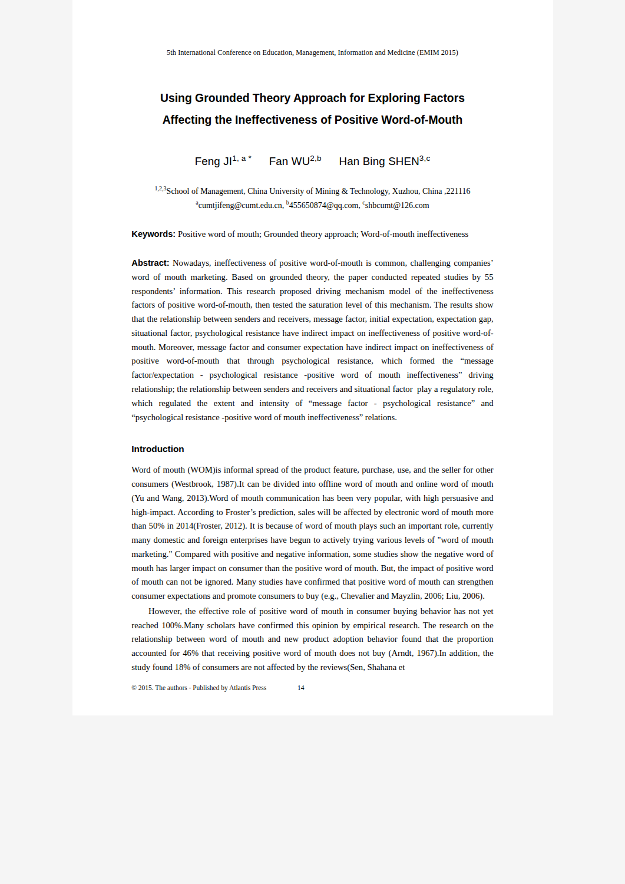5th International Conference on Education, Management, Information and Medicine (EMIM 2015)
Using Grounded Theory Approach for Exploring Factors Affecting the Ineffectiveness of Positive Word-of-Mouth
Feng JI1, a * Fan WU2,b Han Bing SHEN3,c
1,2,3School of Management, China University of Mining & Technology, Xuzhou, China ,221116
acumtjifeng@cumt.edu.cn, b455650874@qq.com, cshbcumt@126.com
Keywords: Positive word of mouth; Grounded theory approach; Word-of-mouth ineffectiveness
Abstract: Nowadays, ineffectiveness of positive word-of-mouth is common, challenging companies’ word of mouth marketing. Based on grounded theory, the paper conducted repeated studies by 55 respondents’ information. This research proposed driving mechanism model of the ineffectiveness factors of positive word-of-mouth, then tested the saturation level of this mechanism. The results show that the relationship between senders and receivers, message factor, initial expectation, expectation gap, situational factor, psychological resistance have indirect impact on ineffectiveness of positive word-of-mouth. Moreover, message factor and consumer expectation have indirect impact on ineffectiveness of positive word-of-mouth that through psychological resistance, which formed the “message factor/expectation - psychological resistance -positive word of mouth ineffectiveness” driving relationship; the relationship between senders and receivers and situational factor play a regulatory role, which regulated the extent and intensity of “message factor - psychological resistance” and “psychological resistance -positive word of mouth ineffectiveness” relations.
Introduction
Word of mouth (WOM)is informal spread of the product feature, purchase, use, and the seller for other consumers (Westbrook, 1987).It can be divided into offline word of mouth and online word of mouth (Yu and Wang, 2013).Word of mouth communication has been very popular, with high persuasive and high-impact. According to Froster’s prediction, sales will be affected by electronic word of mouth more than 50% in 2014(Froster, 2012). It is because of word of mouth plays such an important role, currently many domestic and foreign enterprises have begun to actively trying various levels of "word of mouth marketing." Compared with positive and negative information, some studies show the negative word of mouth has larger impact on consumer than the positive word of mouth. But, the impact of positive word of mouth can not be ignored. Many studies have confirmed that positive word of mouth can strengthen consumer expectations and promote consumers to buy (e.g., Chevalier and Mayzlin, 2006; Liu, 2006).
However, the effective role of positive word of mouth in consumer buying behavior has not yet reached 100%.Many scholars have confirmed this opinion by empirical research. The research on the relationship between word of mouth and new product adoption behavior found that the proportion accounted for 46% that receiving positive word of mouth does not buy (Arndt, 1967).In addition, the study found 18% of consumers are not affected by the reviews(Sen, Shahana et
© 2015. The authors - Published by Atlantis Press 14